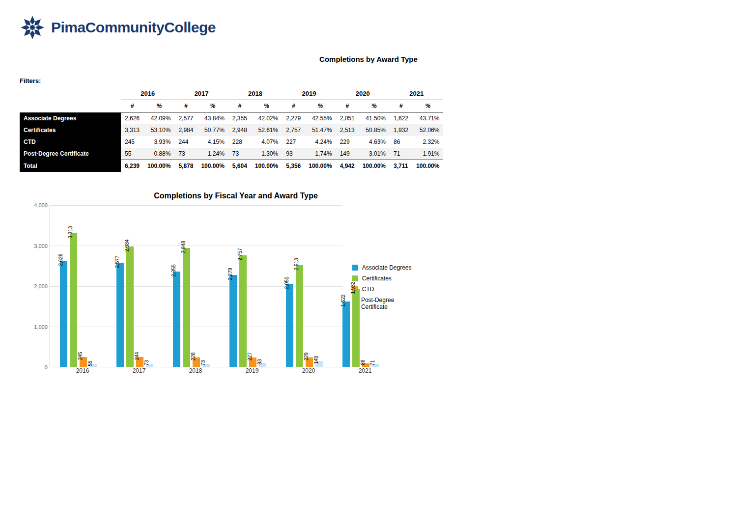PimaCommunityCollege
Completions by Award Type
Filters:
| | 2016 | 2017 | 2018 | 2019 | 2020 | 2021 |
| --- | --- | --- | --- | --- | --- | --- |
| | # | % | # | % | # | % | # | % | # | % | # | % |
| Associate Degrees | 2,626 | 42.09% | 2,577 | 43.84% | 2,355 | 42.02% | 2,279 | 42.55% | 2,051 | 41.50% | 1,622 | 43.71% |
| Certificates | 3,313 | 53.10% | 2,984 | 50.77% | 2,948 | 52.61% | 2,757 | 51.47% | 2,513 | 50.85% | 1,932 | 52.06% |
| CTD | 245 | 3.93% | 244 | 4.15% | 228 | 4.07% | 227 | 4.24% | 229 | 4.63% | 86 | 2.32% |
| Post-Degree Certificate | 55 | 0.88% | 73 | 1.24% | 73 | 1.30% | 93 | 1.74% | 149 | 3.01% | 71 | 1.91% |
| Total | 6,239 | 100.00% | 5,878 | 100.00% | 5,604 | 100.00% | 5,356 | 100.00% | 4,942 | 100.00% | 3,711 | 100.00% |
Completions by Fiscal Year and Award Type
4,000 3,000 2,000 1,000 0
2,626
3,313
245
55
2,577
2,984
244
73
2,355
2,948
228
73
2,279
2,757
227
93
2,051
2,513
229
149
1,622
1,932
86
71
Associate Degrees
Certificates
CTD
Post-Degree Certificate
2016 2017 2018 2019 2020 2021